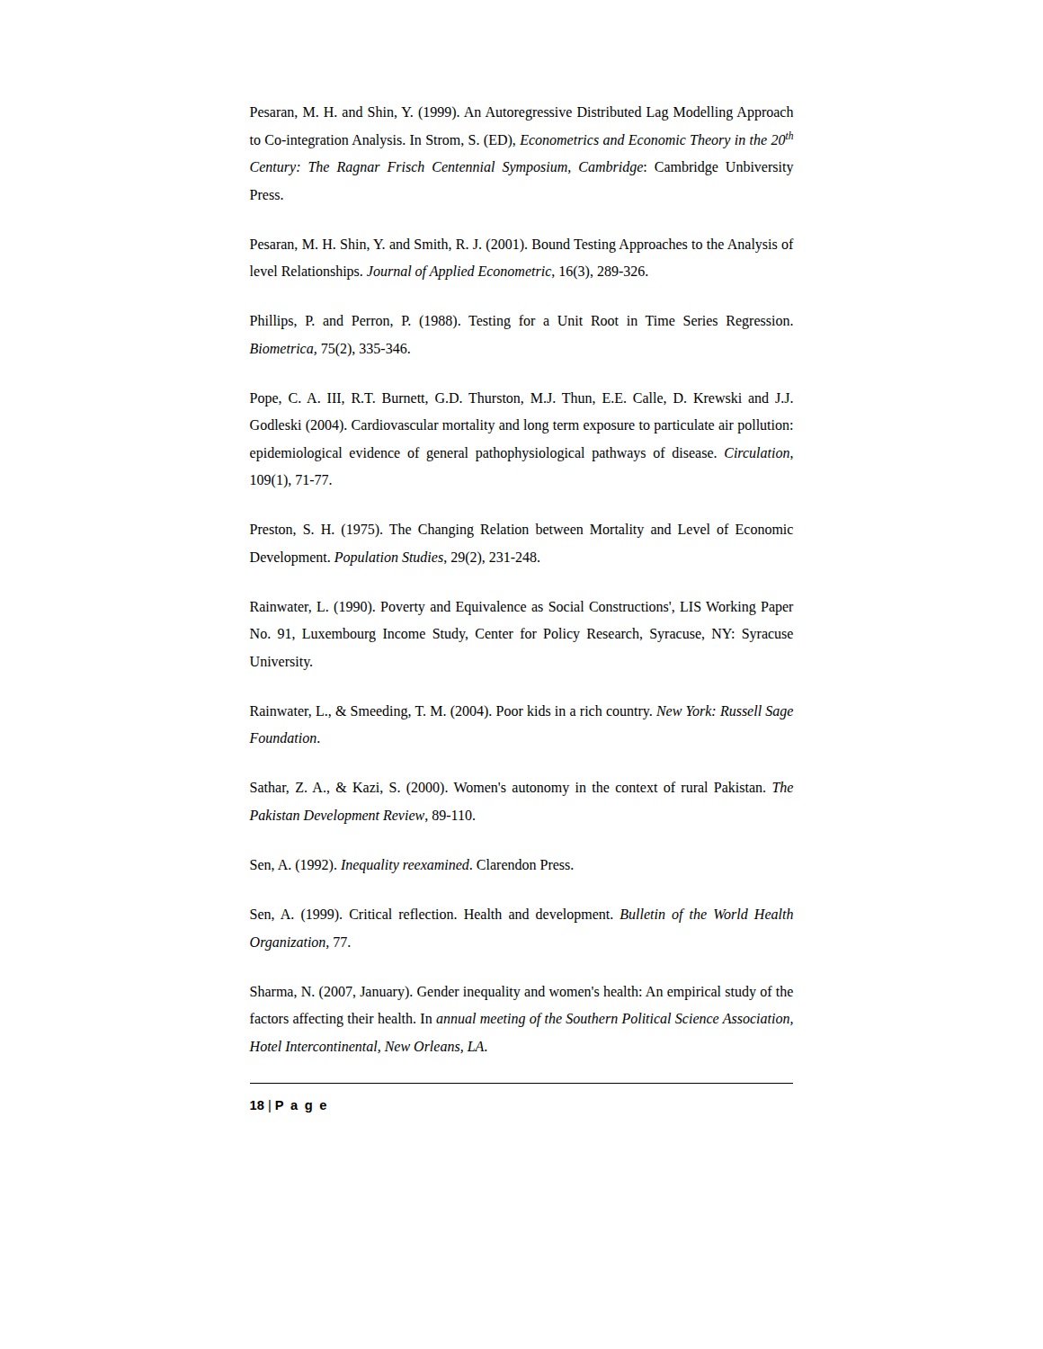Pesaran, M. H. and Shin, Y. (1999). An Autoregressive Distributed Lag Modelling Approach to Co-integration Analysis. In Strom, S. (ED), Econometrics and Economic Theory in the 20th Century: The Ragnar Frisch Centennial Symposium, Cambridge: Cambridge Unbiversity Press.
Pesaran, M. H. Shin, Y. and Smith, R. J. (2001). Bound Testing Approaches to the Analysis of level Relationships. Journal of Applied Econometric, 16(3), 289-326.
Phillips, P. and Perron, P. (1988). Testing for a Unit Root in Time Series Regression. Biometrica, 75(2), 335-346.
Pope, C. A. III, R.T. Burnett, G.D. Thurston, M.J. Thun, E.E. Calle, D. Krewski and J.J. Godleski (2004). Cardiovascular mortality and long term exposure to particulate air pollution: epidemiological evidence of general pathophysiological pathways of disease. Circulation, 109(1), 71-77.
Preston, S. H. (1975). The Changing Relation between Mortality and Level of Economic Development. Population Studies, 29(2), 231-248.
Rainwater, L. (1990). Poverty and Equivalence as Social Constructions', LIS Working Paper No. 91, Luxembourg Income Study, Center for Policy Research, Syracuse, NY: Syracuse University.
Rainwater, L., & Smeeding, T. M. (2004). Poor kids in a rich country. New York: Russell Sage Foundation.
Sathar, Z. A., & Kazi, S. (2000). Women's autonomy in the context of rural Pakistan. The Pakistan Development Review, 89-110.
Sen, A. (1992). Inequality reexamined. Clarendon Press.
Sen, A. (1999). Critical reflection. Health and development. Bulletin of the World Health Organization, 77.
Sharma, N. (2007, January). Gender inequality and women's health: An empirical study of the factors affecting their health. In annual meeting of the Southern Political Science Association, Hotel Intercontinental, New Orleans, LA.
18 | P a g e